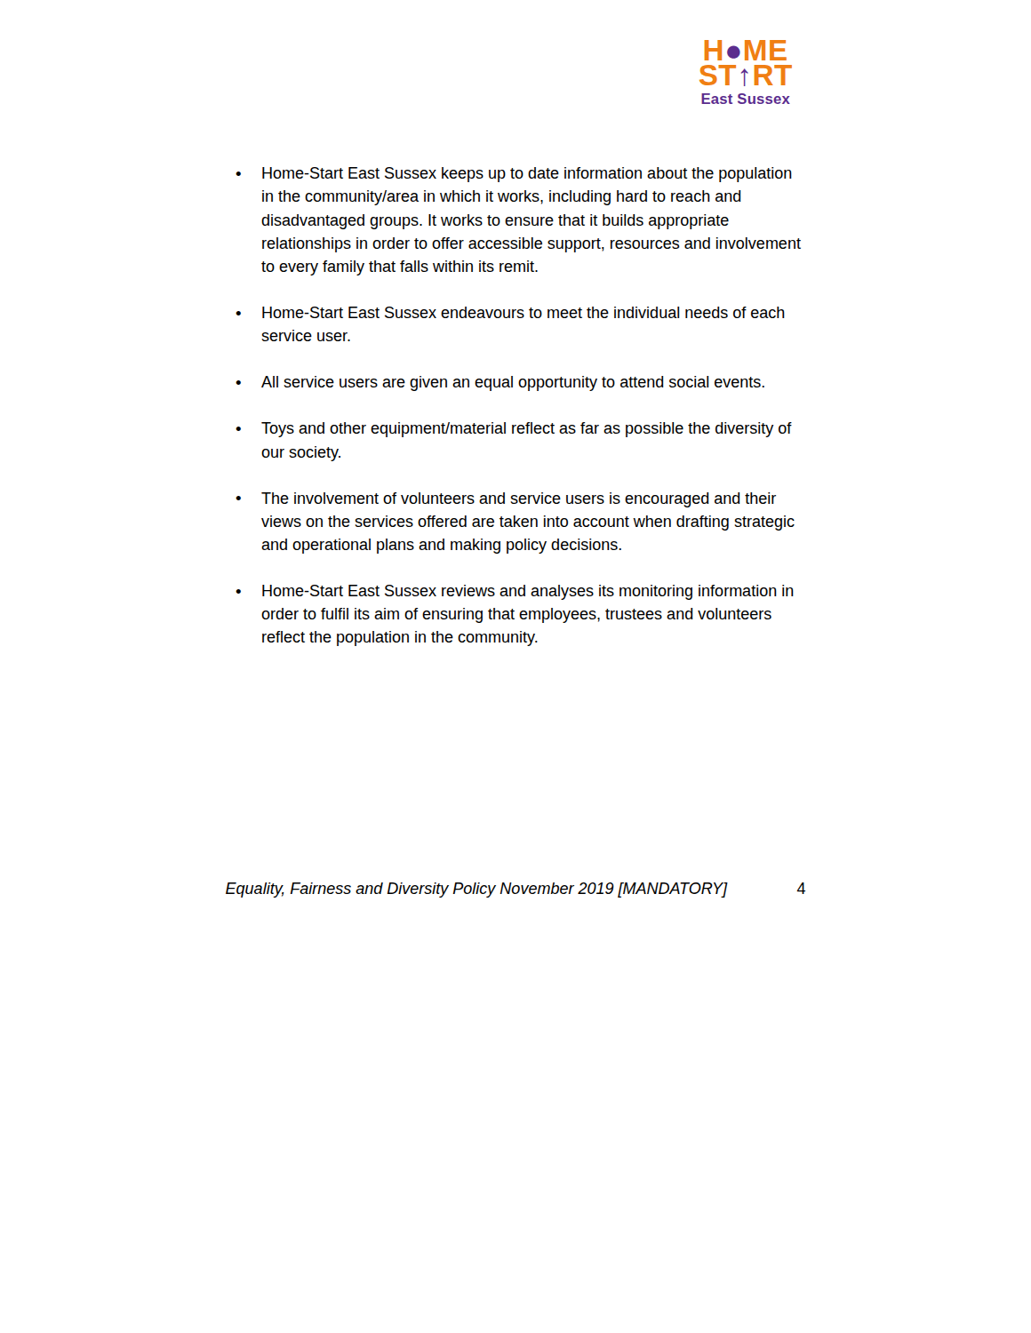H●ME
ST↑RT
East Sussex
Home-Start East Sussex keeps up to date information about the population in the community/area in which it works, including hard to reach and disadvantaged groups. It works to ensure that it builds appropriate relationships in order to offer accessible support, resources and involvement to every family that falls within its remit.
Home-Start East Sussex endeavours to meet the individual needs of each service user.
All service users are given an equal opportunity to attend social events.
Toys and other equipment/material reflect as far as possible the diversity of our society.
The involvement of volunteers and service users is encouraged and their views on the services offered are taken into account when drafting strategic and operational plans and making policy decisions.
Home-Start East Sussex reviews and analyses its monitoring information in order to fulfil its aim of ensuring that employees, trustees and volunteers reflect the population in the community.
Equality, Fairness and Diversity Policy November 2019 [MANDATORY] 4